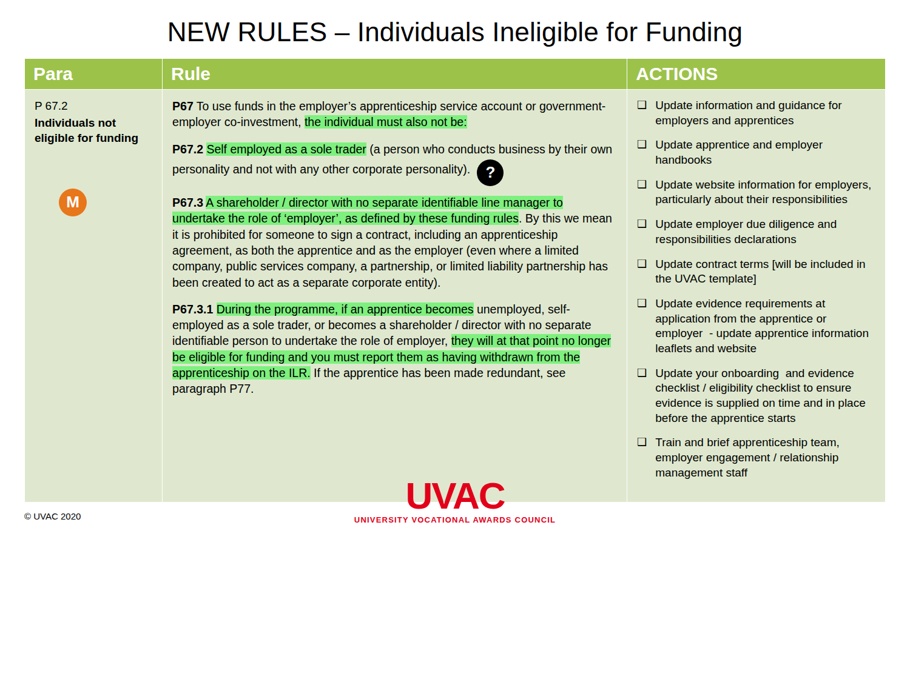NEW RULES – Individuals Ineligible for Funding
| Para | Rule | ACTIONS |
| --- | --- | --- |
| P 67.2 Individuals not eligible for funding M | P67 To use funds in the employer’s apprenticeship service account or government- employer co-investment, the individual must also not be: P67.2 Self employed as a sole trader (a person who conducts business by their own personality and not with any other corporate personality). ? P67.3 A shareholder / director with no separate identifiable line manager to undertake the role of ‘employer’, as defined by these funding rules . By this we mean it is prohibited for someone to sign a contract, including an apprenticeship agreement, as both the apprentice and as the employer (even where a limited company, public services company, a partnership, or limited liability partnership has been created to act as a separate corporate entity). P67.3.1 During the programme, if an apprentice becomes unemployed, self-employed as a sole trader, or becomes a shareholder / director with no separate identifiable person to undertake the role of employer, they will at that point no longer be eligible for funding and you must report them as having withdrawn from the apprenticeship on the ILR. If the apprentice has been made redundant, see paragraph P77. | Update information and guidance for employers and apprentices Update apprentice and employer handbooks Update website information for employers, particularly about their responsibilities Update employer due diligence and responsibilities declarations Update contract terms [will be included in the UVAC template] Update evidence requirements at application from the apprentice or employer - update apprentice information leaflets and website Update your onboarding and evidence checklist / eligibility checklist to ensure evidence is supplied on time and in place before the apprentice starts Train and brief apprenticeship team, employer engagement / relationship management staff |
© UVAC 2020
UVAC
UNIVERSITY VOCATIONAL AWARDS COUNCIL